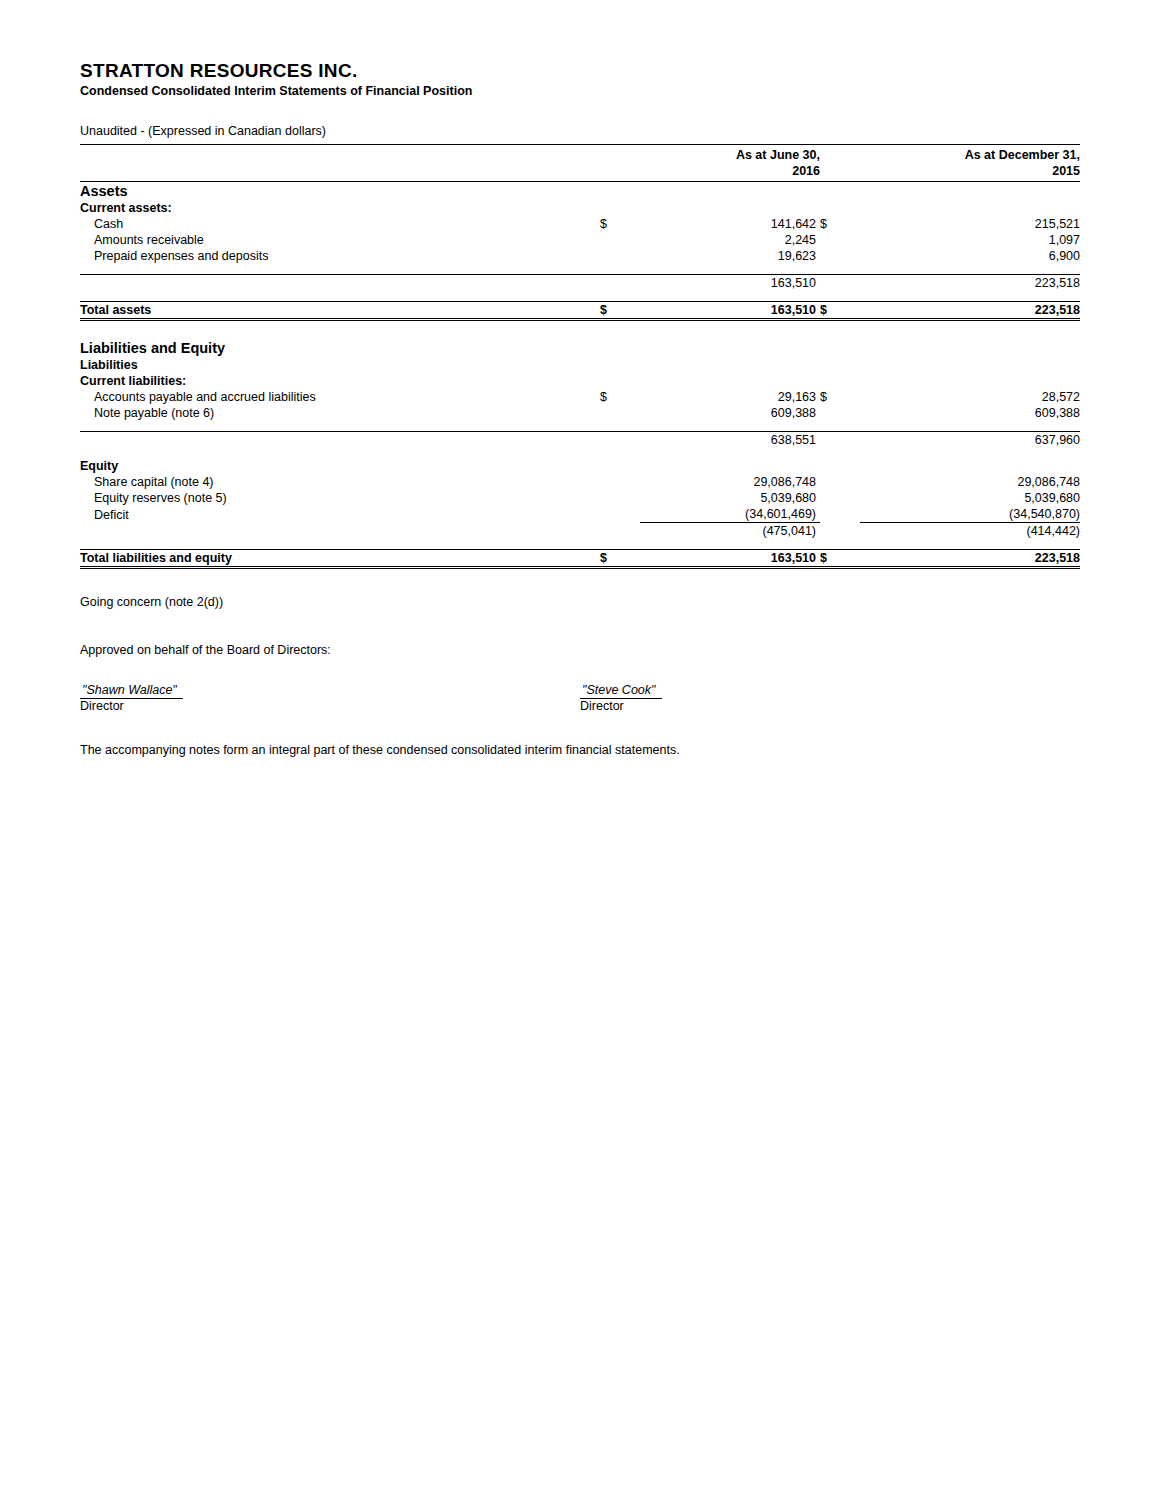STRATTON RESOURCES INC.
Condensed Consolidated Interim Statements of Financial Position
Unaudited - (Expressed in Canadian dollars)
| | As at June 30, | As at December 31, |
| | 2016 | 2015 |
| Assets |
| Current assets: | | | | |
| Cash | $ | 141,642 | $ | 215,521 |
| Amounts receivable | | 2,245 | | 1,097 |
| Prepaid expenses and deposits | | 19,623 | | 6,900 |
| | | 163,510 | | 223,518 |
| Total assets | $ | 163,510 | $ | 223,518 |
| Liabilities and Equity |
| Liabilities | | | | |
| Current liabilities: | | | | |
| Accounts payable and accrued liabilities | $ | 29,163 | $ | 28,572 |
| Note payable (note 6) | | 609,388 | | 609,388 |
| | | 638,551 | | 637,960 |
| Equity | | | | |
| Share capital (note 4) | | 29,086,748 | | 29,086,748 |
| Equity reserves (note 5) | | 5,039,680 | | 5,039,680 |
| Deficit | | (34,601,469) | | (34,540,870) |
| | | (475,041) | | (414,442) |
| Total liabilities and equity | $ | 163,510 | $ | 223,518 |
Going concern (note 2(d))
Approved on behalf of the Board of Directors:
| "Shawn Wallace" | "Steve Cook" |
| Director | Director |
The accompanying notes form an integral part of these condensed consolidated interim financial statements.